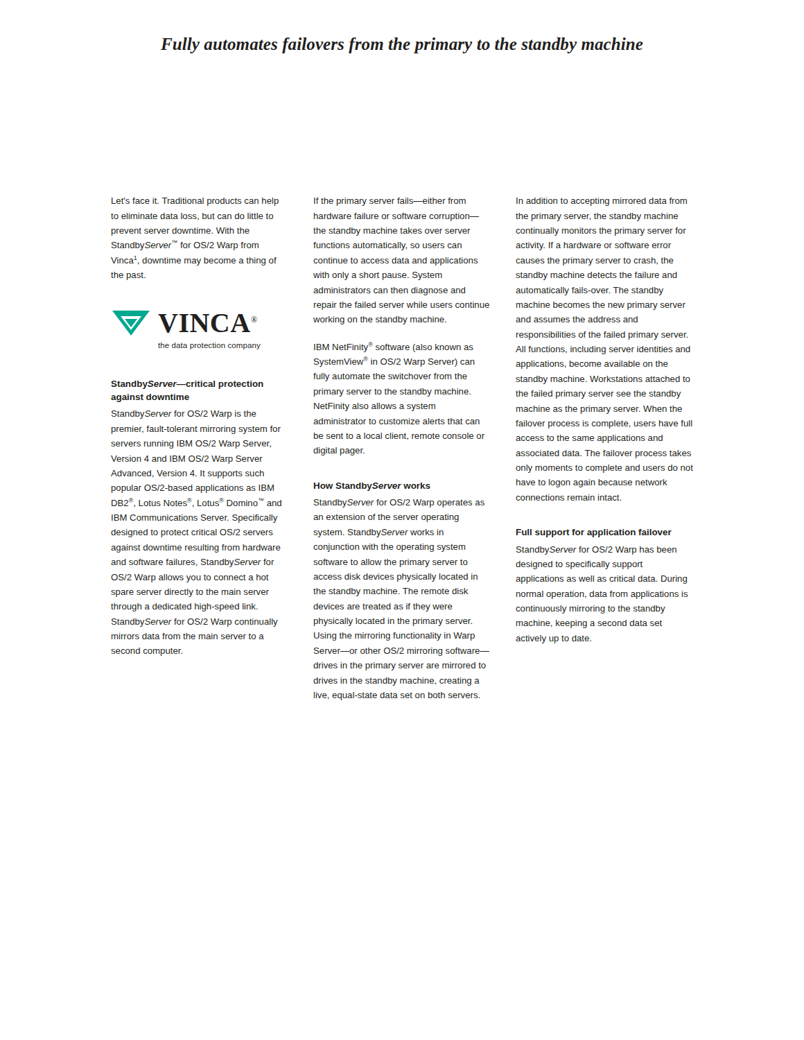Fully automates failovers from the primary to the standby machine
Let's face it. Traditional products can help to eliminate data loss, but can do little to prevent server downtime. With the StandbyServer™ for OS/2 Warp from Vinca1, downtime may become a thing of the past.
VINCA®
the data protection company
StandbyServer—critical protection against downtime
StandbyServer for OS/2 Warp is the premier, fault-tolerant mirroring system for servers running IBM OS/2 Warp Server, Version 4 and IBM OS/2 Warp Server Advanced, Version 4. It supports such popular OS/2-based applications as IBM DB2®, Lotus Notes®, Lotus® Domino™ and IBM Communications Server. Specifically designed to protect critical OS/2 servers against downtime resulting from hardware and software failures, StandbyServer for OS/2 Warp allows you to connect a hot spare server directly to the main server through a dedicated high-speed link. StandbyServer for OS/2 Warp continually mirrors data from the main server to a second computer.
If the primary server fails—either from hardware failure or software corruption—the standby machine takes over server functions automatically, so users can continue to access data and applications with only a short pause. System administrators can then diagnose and repair the failed server while users continue working on the standby machine.
IBM NetFinity® software (also known as SystemView® in OS/2 Warp Server) can fully automate the switchover from the primary server to the standby machine. NetFinity also allows a system administrator to customize alerts that can be sent to a local client, remote console or digital pager.
How StandbyServer works
StandbyServer for OS/2 Warp operates as an extension of the server operating system. StandbyServer works in conjunction with the operating system software to allow the primary server to access disk devices physically located in the standby machine. The remote disk devices are treated as if they were physically located in the primary server. Using the mirroring functionality in Warp Server—or other OS/2 mirroring software—drives in the primary server are mirrored to drives in the standby machine, creating a live, equal-state data set on both servers.
In addition to accepting mirrored data from the primary server, the standby machine continually monitors the primary server for activity. If a hardware or software error causes the primary server to crash, the standby machine detects the failure and automatically fails-over. The standby machine becomes the new primary server and assumes the address and responsibilities of the failed primary server. All functions, including server identities and applications, become available on the standby machine. Workstations attached to the failed primary server see the standby machine as the primary server. When the failover process is complete, users have full access to the same applications and associated data. The failover process takes only moments to complete and users do not have to logon again because network connections remain intact.
Full support for application failover
StandbyServer for OS/2 Warp has been designed to specifically support applications as well as critical data. During normal operation, data from applications is continuously mirroring to the standby machine, keeping a second data set actively up to date.